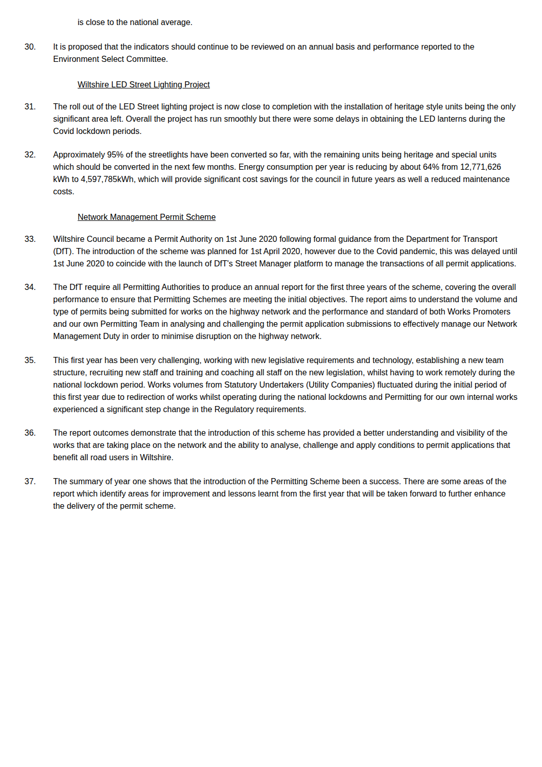is close to the national average.
30.
It is proposed that the indicators should continue to be reviewed on an annual basis and performance reported to the Environment Select Committee.
Wiltshire LED Street Lighting Project
31.
The roll out of the LED Street lighting project is now close to completion with the installation of heritage style units being the only significant area left. Overall the project has run smoothly but there were some delays in obtaining the LED lanterns during the Covid lockdown periods.
32.
Approximately 95% of the streetlights have been converted so far, with the remaining units being heritage and special units which should be converted in the next few months. Energy consumption per year is reducing by about 64% from 12,771,626 kWh to 4,597,785kWh, which will provide significant cost savings for the council in future years as well a reduced maintenance costs.
Network Management Permit Scheme
33.
Wiltshire Council became a Permit Authority on 1st June 2020 following formal guidance from the Department for Transport (DfT). The introduction of the scheme was planned for 1st April 2020, however due to the Covid pandemic, this was delayed until 1st June 2020 to coincide with the launch of DfT's Street Manager platform to manage the transactions of all permit applications.
34.
The DfT require all Permitting Authorities to produce an annual report for the first three years of the scheme, covering the overall performance to ensure that Permitting Schemes are meeting the initial objectives. The report aims to understand the volume and type of permits being submitted for works on the highway network and the performance and standard of both Works Promoters and our own Permitting Team in analysing and challenging the permit application submissions to effectively manage our Network Management Duty in order to minimise disruption on the highway network.
35.
This first year has been very challenging, working with new legislative requirements and technology, establishing a new team structure, recruiting new staff and training and coaching all staff on the new legislation, whilst having to work remotely during the national lockdown period. Works volumes from Statutory Undertakers (Utility Companies) fluctuated during the initial period of this first year due to redirection of works whilst operating during the national lockdowns and Permitting for our own internal works experienced a significant step change in the Regulatory requirements.
36.
The report outcomes demonstrate that the introduction of this scheme has provided a better understanding and visibility of the works that are taking place on the network and the ability to analyse, challenge and apply conditions to permit applications that benefit all road users in Wiltshire.
37.
The summary of year one shows that the introduction of the Permitting Scheme been a success. There are some areas of the report which identify areas for improvement and lessons learnt from the first year that will be taken forward to further enhance the delivery of the permit scheme.